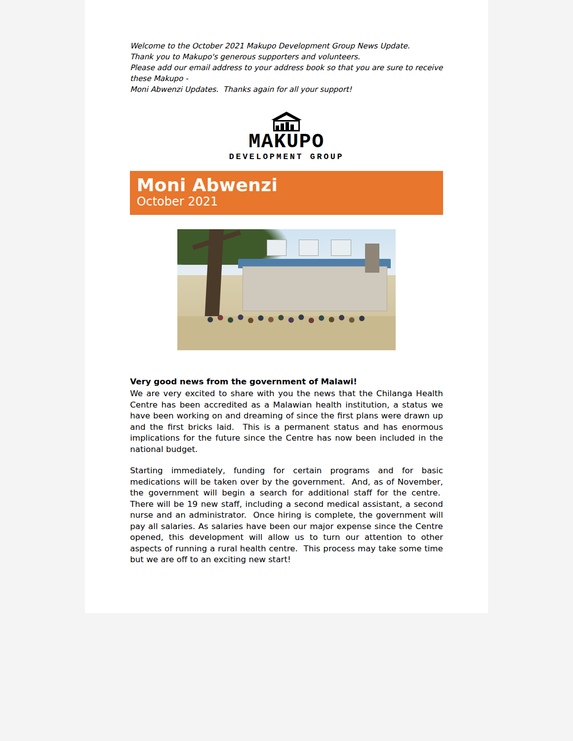Welcome to the October 2021 Makupo Development Group News Update. Thank you to Makupo's generous supporters and volunteers. Please add our email address to your address book so that you are sure to receive these Makupo - Moni Abwenzi Updates. Thanks again for all your support!
MAKUPO DEVELOPMENT GROUP
Moni Abwenzi
October 2021
Very good news from the government of Malawi!
We are very excited to share with you the news that the Chilanga Health Centre has been accredited as a Malawian health institution, a status we have been working on and dreaming of since the first plans were drawn up and the first bricks laid. This is a permanent status and has enormous implications for the future since the Centre has now been included in the national budget.
Starting immediately, funding for certain programs and for basic medications will be taken over by the government. And, as of November, the government will begin a search for additional staff for the centre. There will be 19 new staff, including a second medical assistant, a second nurse and an administrator. Once hiring is complete, the government will pay all salaries. As salaries have been our major expense since the Centre opened, this development will allow us to turn our attention to other aspects of running a rural health centre. This process may take some time but we are off to an exciting new start!